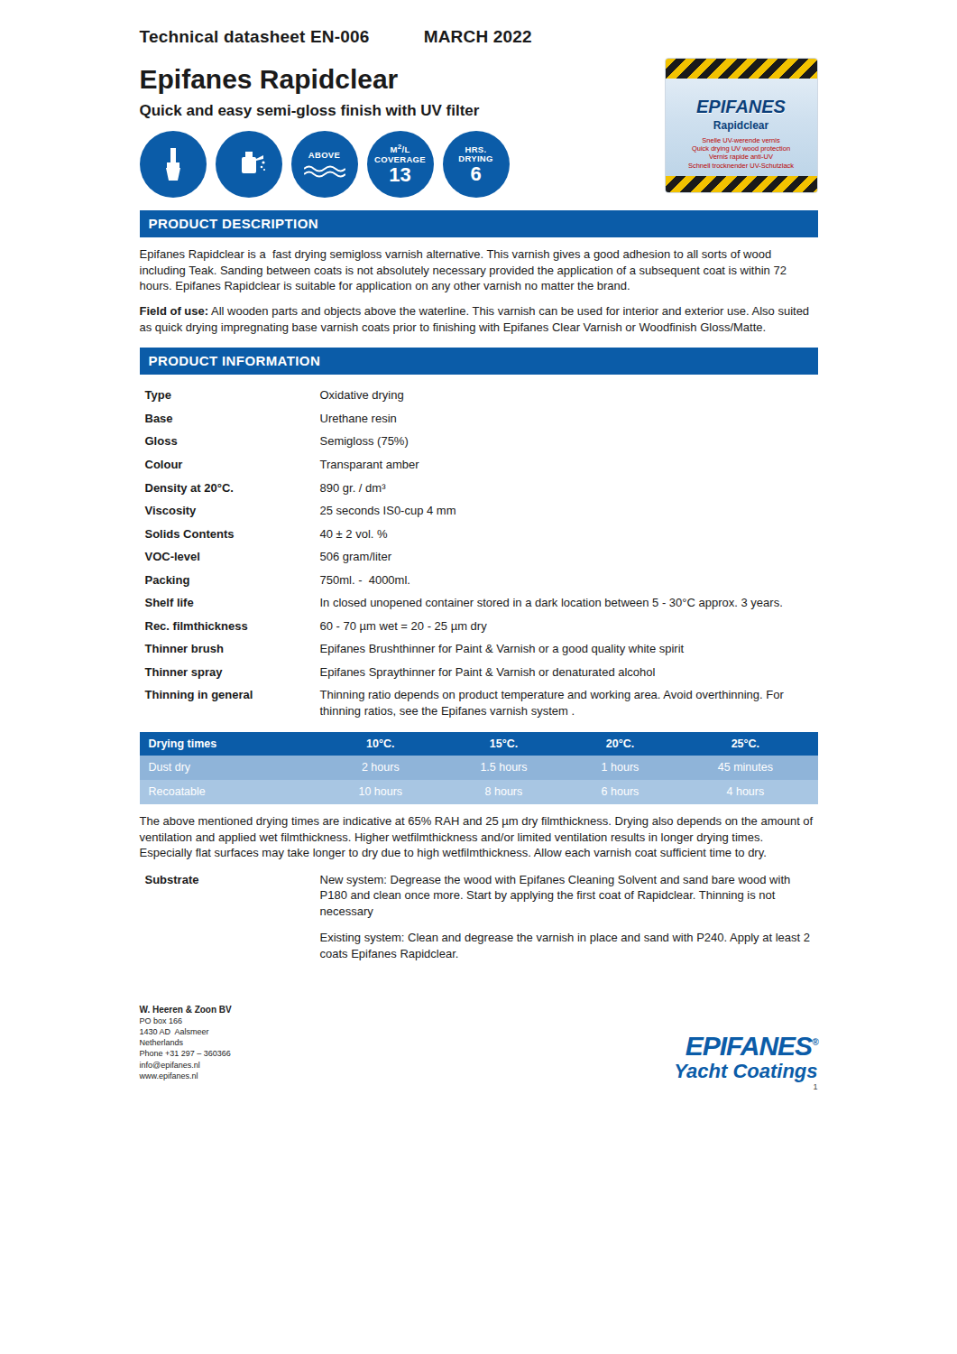Technical datasheet EN-006 MARCH 2022
Epifanes Rapidclear
Quick and easy semi-gloss finish with UV filter
ABOVE
M2/L COVERAGE 13
HRS. DRYING 6
EPIFANES
Rapidclear
Snelle UV-werende vernis
Quick drying UV wood protection
Vernis rapide anti-UV
Schnell trocknender UV-Schutzlack
PRODUCT DESCRIPTION
Epifanes Rapidclear is a fast drying semigloss varnish alternative. This varnish gives a good adhesion to all sorts of wood including Teak. Sanding between coats is not absolutely necessary provided the application of a subsequent coat is within 72 hours. Epifanes Rapidclear is suitable for application on any other varnish no matter the brand.
Field of use: All wooden parts and objects above the waterline. This varnish can be used for interior and exterior use. Also suited as quick drying impregnating base varnish coats prior to finishing with Epifanes Clear Varnish or Woodfinish Gloss/Matte.
PRODUCT INFORMATION
| Type | Oxidative drying |
| Base | Urethane resin |
| Gloss | Semigloss (75%) |
| Colour | Transparant amber |
| Density at 20°C. | 890 gr. / dm³ |
| Viscosity | 25 seconds IS0-cup 4 mm |
| Solids Contents | 40 ± 2 vol. % |
| VOC-level | 506 gram/liter |
| Packing | 750ml. - 4000ml. |
| Shelf life | In closed unopened container stored in a dark location between 5 - 30°C approx. 3 years. |
| Rec. filmthickness | 60 - 70 µm wet = 20 - 25 µm dry |
| Thinner brush | Epifanes Brushthinner for Paint & Varnish or a good quality white spirit |
| Thinner spray | Epifanes Spraythinner for Paint & Varnish or denaturated alcohol |
| Thinning in general | Thinning ratio depends on product temperature and working area. Avoid overthinning. For thinning ratios, see the Epifanes varnish system . |
| Drying times | 10°C. | 15°C. | 20°C. | 25°C. |
| --- | --- | --- | --- | --- |
| Dust dry | 2 hours | 1.5 hours | 1 hours | 45 minutes |
| Recoatable | 10 hours | 8 hours | 6 hours | 4 hours |
The above mentioned drying times are indicative at 65% RAH and 25 µm dry filmthickness. Drying also depends on the amount of ventilation and applied wet filmthickness. Higher wetfilmthickness and/or limited ventilation results in longer drying times. Especially flat surfaces may take longer to dry due to high wetfilmthickness. Allow each varnish coat sufficient time to dry.
Substrate
New system: Degrease the wood with Epifanes Cleaning Solvent and sand bare wood with P180 and clean once more. Start by applying the first coat of Rapidclear. Thinning is not necessary
Existing system: Clean and degrease the varnish in place and sand with P240. Apply at least 2 coats Epifanes Rapidclear.
W. Heeren & Zoon BV
PO box 166
1430 AD Aalsmeer
Netherlands
Phone +31 297 – 360366
info@epifanes.nl
www.epifanes.nl
EPIFANES®
Yacht Coatings
1